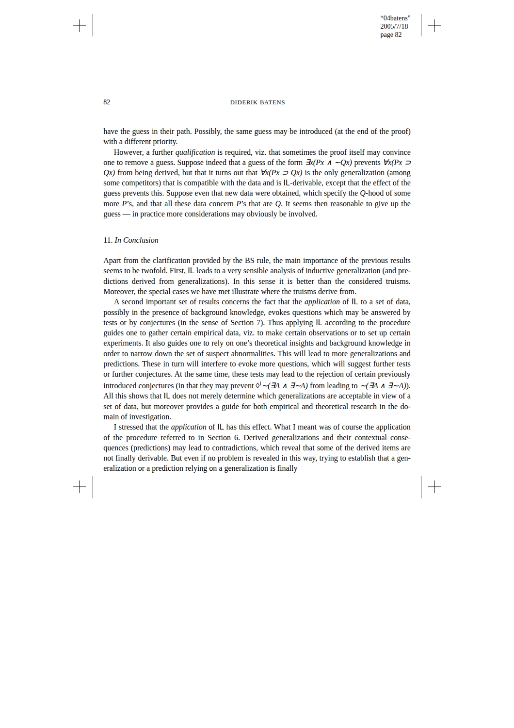“04batens”
2005/7/18
page 82
82 Diderik Batens
have the guess in their path. Possibly, the same guess may be introduced (at the end of the proof) with a different priority.
However, a further qualification is required, viz. that sometimes the proof itself may convince one to remove a guess. Suppose indeed that a guess of the form ∃x(Px ∧ ∼Qx) prevents ∀x(Px ⊃ Qx) from being derived, but that it turns out that ∀x(Px ⊃ Qx) is the only generalization (among some competitors) that is compatible with the data and is IL-derivable, except that the effect of the guess prevents this. Suppose even that new data were obtained, which specify the Q-hood of some more P’s, and that all these data concern P’s that are Q. It seems then reasonable to give up the guess — in practice more considerations may obviously be involved.
11. In Conclusion
Apart from the clarification provided by the BS rule, the main importance of the previous results seems to be twofold. First, IL leads to a very sensible analysis of inductive generalization (and predictions derived from generalizations). In this sense it is better than the considered truisms. Moreover, the special cases we have met illustrate where the truisms derive from.
A second important set of results concerns the fact that the application of IL to a set of data, possibly in the presence of background knowledge, evokes questions which may be answered by tests or by conjectures (in the sense of Section 7). Thus applying IL according to the procedure guides one to gather certain empirical data, viz. to make certain observations or to set up certain experiments. It also guides one to rely on one’s theoretical insights and background knowledge in order to narrow down the set of suspect abnormalities. This will lead to more generalizations and predictions. These in turn will interfere to evoke more questions, which will suggest further tests or further conjectures. At the same time, these tests may lead to the rejection of certain previously introduced conjectures (in that they may prevent ◊i∼(∃A ∧ ∃∼A) from leading to ∼(∃A ∧ ∃∼A)). All this shows that IL does not merely determine which generalizations are acceptable in view of a set of data, but moreover provides a guide for both empirical and theoretical research in the domain of investigation.
I stressed that the application of IL has this effect. What I meant was of course the application of the procedure referred to in Section 6. Derived generalizations and their contextual consequences (predictions) may lead to contradictions, which reveal that some of the derived items are not finally derivable. But even if no problem is revealed in this way, trying to establish that a generalization or a prediction relying on a generalization is finally